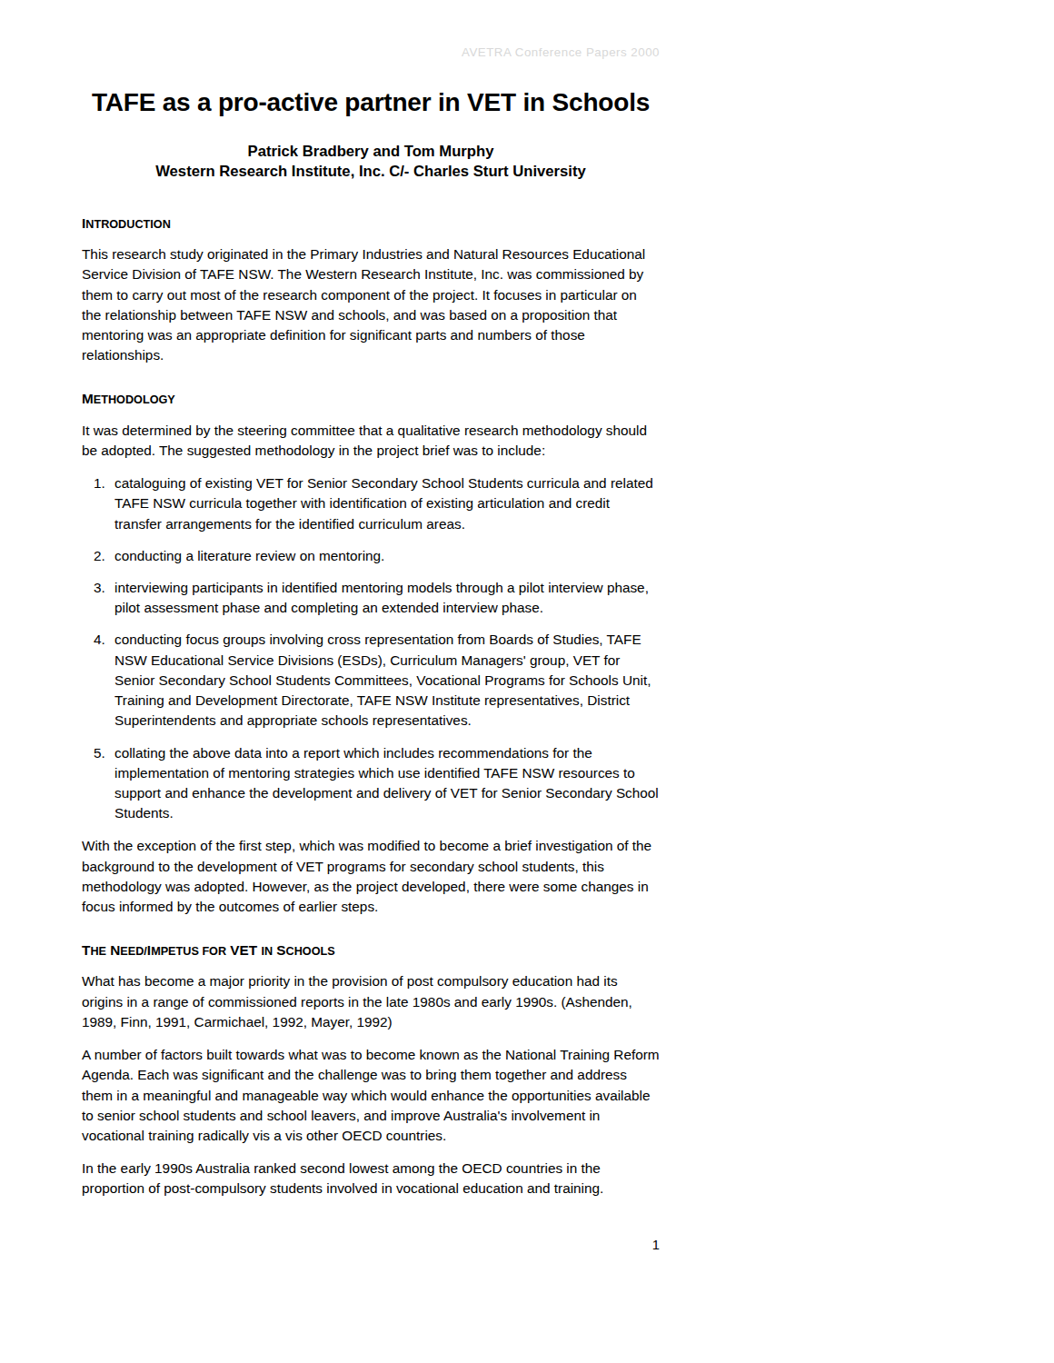AVETRA Conference Papers 2000
TAFE as a pro-active partner in VET in Schools
Patrick Bradbery and Tom Murphy
Western Research Institute, Inc. C/- Charles Sturt University
INTRODUCTION
This research study originated in the Primary Industries and Natural Resources Educational Service Division of TAFE NSW. The Western Research Institute, Inc. was commissioned by them to carry out most of the research component of the project. It focuses in particular on the relationship between TAFE NSW and schools, and was based on a proposition that mentoring was an appropriate definition for significant parts and numbers of those relationships.
METHODOLOGY
It was determined by the steering committee that a qualitative research methodology should be adopted. The suggested methodology in the project brief was to include:
cataloguing of existing VET for Senior Secondary School Students curricula and related TAFE NSW curricula together with identification of existing articulation and credit transfer arrangements for the identified curriculum areas.
conducting a literature review on mentoring.
interviewing participants in identified mentoring models through a pilot interview phase, pilot assessment phase and completing an extended interview phase.
conducting focus groups involving cross representation from Boards of Studies, TAFE NSW Educational Service Divisions (ESDs), Curriculum Managers' group, VET for Senior Secondary School Students Committees, Vocational Programs for Schools Unit, Training and Development Directorate, TAFE NSW Institute representatives, District Superintendents and appropriate schools representatives.
collating the above data into a report which includes recommendations for the implementation of mentoring strategies which use identified TAFE NSW resources to support and enhance the development and delivery of VET for Senior Secondary School Students.
With the exception of the first step, which was modified to become a brief investigation of the background to the development of VET programs for secondary school students, this methodology was adopted. However, as the project developed, there were some changes in focus informed by the outcomes of earlier steps.
THE NEED/IMPETUS FOR VET IN SCHOOLS
What has become a major priority in the provision of post compulsory education had its origins in a range of commissioned reports in the late 1980s and early 1990s. (Ashenden, 1989, Finn, 1991, Carmichael, 1992, Mayer, 1992)
A number of factors built towards what was to become known as the National Training Reform Agenda. Each was significant and the challenge was to bring them together and address them in a meaningful and manageable way which would enhance the opportunities available to senior school students and school leavers, and improve Australia's involvement in vocational training radically vis a vis other OECD countries.
In the early 1990s Australia ranked second lowest among the OECD countries in the proportion of post-compulsory students involved in vocational education and training.
1